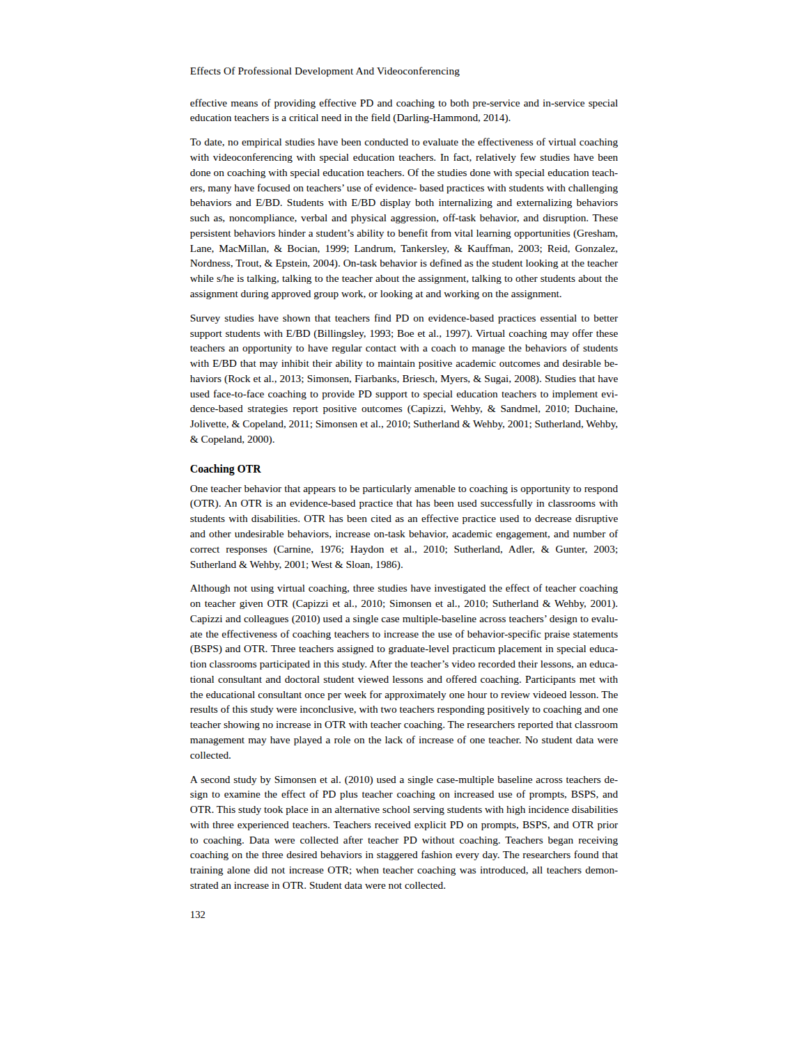Effects Of Professional Development And Videoconferencing
effective means of providing effective PD and coaching to both pre-service and in-service special education teachers is a critical need in the field (Darling-Hammond, 2014).
To date, no empirical studies have been conducted to evaluate the effectiveness of virtual coaching with videoconferencing with special education teachers. In fact, relatively few studies have been done on coaching with special education teachers. Of the studies done with special education teachers, many have focused on teachers’ use of evidence- based practices with students with challenging behaviors and E/BD. Students with E/BD display both internalizing and externalizing behaviors such as, noncompliance, verbal and physical aggression, off-task behavior, and disruption. These persistent behaviors hinder a student’s ability to benefit from vital learning opportunities (Gresham, Lane, MacMillan, & Bocian, 1999; Landrum, Tankersley, & Kauffman, 2003; Reid, Gonzalez, Nordness, Trout, & Epstein, 2004). On-task behavior is defined as the student looking at the teacher while s/he is talking, talking to the teacher about the assignment, talking to other students about the assignment during approved group work, or looking at and working on the assignment.
Survey studies have shown that teachers find PD on evidence-based practices essential to better support students with E/BD (Billingsley, 1993; Boe et al., 1997). Virtual coaching may offer these teachers an opportunity to have regular contact with a coach to manage the behaviors of students with E/BD that may inhibit their ability to maintain positive academic outcomes and desirable behaviors (Rock et al., 2013; Simonsen, Fiarbanks, Briesch, Myers, & Sugai, 2008). Studies that have used face-to-face coaching to provide PD support to special education teachers to implement evidence-based strategies report positive outcomes (Capizzi, Wehby, & Sandmel, 2010; Duchaine, Jolivette, & Copeland, 2011; Simonsen et al., 2010; Sutherland & Wehby, 2001; Sutherland, Wehby, & Copeland, 2000).
Coaching OTR
One teacher behavior that appears to be particularly amenable to coaching is opportunity to respond (OTR). An OTR is an evidence-based practice that has been used successfully in classrooms with students with disabilities. OTR has been cited as an effective practice used to decrease disruptive and other undesirable behaviors, increase on-task behavior, academic engagement, and number of correct responses (Carnine, 1976; Haydon et al., 2010; Sutherland, Adler, & Gunter, 2003; Sutherland & Wehby, 2001; West & Sloan, 1986).
Although not using virtual coaching, three studies have investigated the effect of teacher coaching on teacher given OTR (Capizzi et al., 2010; Simonsen et al., 2010; Sutherland & Wehby, 2001). Capizzi and colleagues (2010) used a single case multiple-baseline across teachers’ design to evaluate the effectiveness of coaching teachers to increase the use of behavior-specific praise statements (BSPS) and OTR. Three teachers assigned to graduate-level practicum placement in special education classrooms participated in this study. After the teacher’s video recorded their lessons, an educational consultant and doctoral student viewed lessons and offered coaching. Participants met with the educational consultant once per week for approximately one hour to review videoed lesson. The results of this study were inconclusive, with two teachers responding positively to coaching and one teacher showing no increase in OTR with teacher coaching. The researchers reported that classroom management may have played a role on the lack of increase of one teacher. No student data were collected.
A second study by Simonsen et al. (2010) used a single case-multiple baseline across teachers design to examine the effect of PD plus teacher coaching on increased use of prompts, BSPS, and OTR. This study took place in an alternative school serving students with high incidence disabilities with three experienced teachers. Teachers received explicit PD on prompts, BSPS, and OTR prior to coaching. Data were collected after teacher PD without coaching. Teachers began receiving coaching on the three desired behaviors in staggered fashion every day. The researchers found that training alone did not increase OTR; when teacher coaching was introduced, all teachers demonstrated an increase in OTR. Student data were not collected.
132